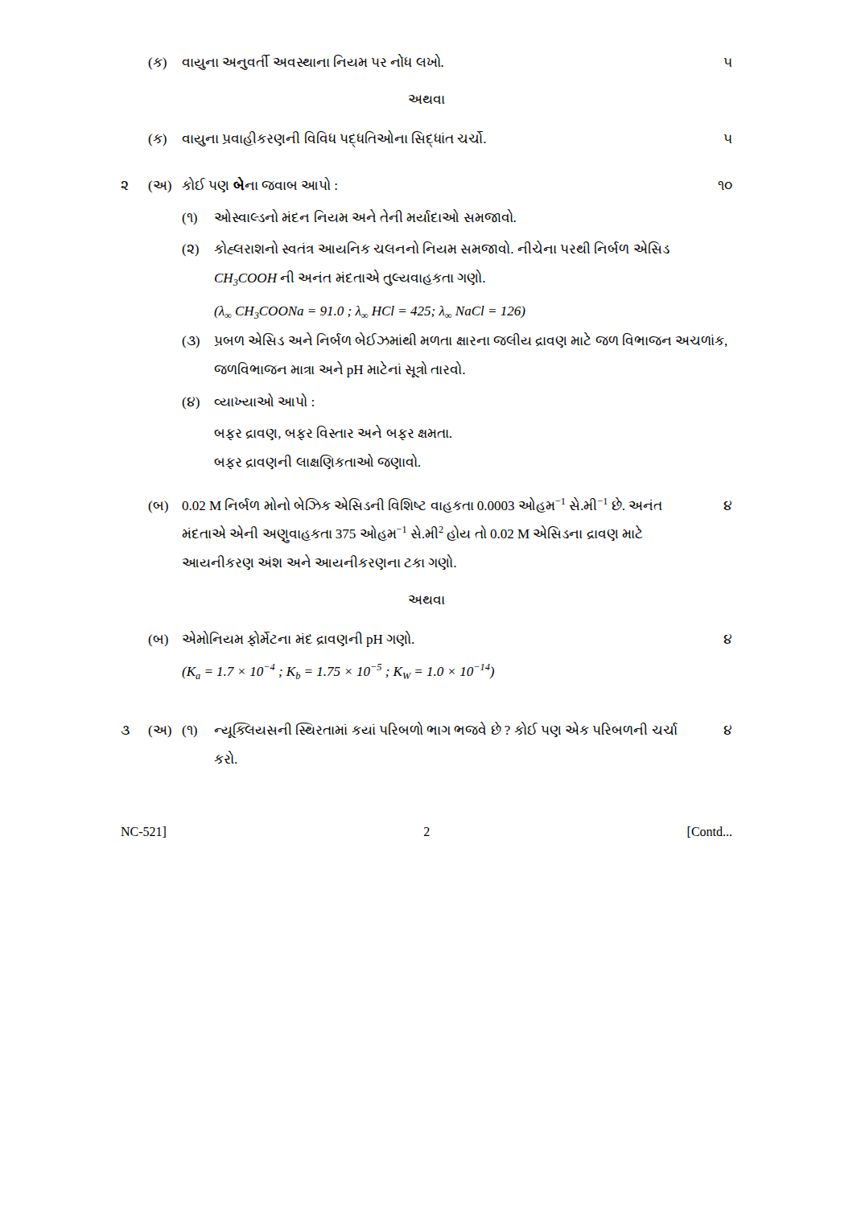(ક)
વાયુના અનુવર્તી અવસ્થાના નિયમ પર નોંધ લખો.
૫
અથવા
(ક)
વાયુના પ્રવાહીકરણની વિવિધ પદ્ધતિઓના સિદ્ધાંત ચર્ચો.
૫
૨
(અ)
કોઈ પણ બેના જવાબ આપો :
૧૦
(૧)
ઓસ્વાલ્ડનો મંદન નિયમ અને તેની મર્યાદાઓ સમજાવો.
(૨)
કોહ્લરાશનો સ્વતંત્ર આયનિક ચલનનો નિયમ સમજાવો. નીચેના પરથી નિર્બળ એસિડ CH3COOH ની અનંત મંદતાએ તુલ્યવાહકતા ગણો.
(λ∞ CH3COONa = 91.0 ; λ∞ HCl = 425; λ∞ NaCl = 126)
(૩)
પ્રબળ એસિડ અને નિર્બળ બેઈઝમાંથી મળતા ક્ષારના જલીય દ્રાવણ માટે જળ વિભાજન અચળાંક, જળવિભાજન માત્રા અને pH માટેનાં સૂત્રો તારવો.
(૪)
વ્યાખ્યાઓ આપો :
બફર દ્રાવણ, બફર વિસ્તાર અને બફર ક્ષમતા.
બફર દ્રાવણની લાક્ષણિકતાઓ જણાવો.
(બ)
0.02 M નિર્બળ મોનો બેઝિક એસિડની વિશિષ્ટ વાહકતા 0.0003 ઓહમ−1 સે.મી−1 છે. અનંત મંદતાએ એની અણુવાહકતા 375 ઓહમ−1 સે.મી2 હોય તો 0.02 M એસિડના દ્રાવણ માટે આયનીકરણ અંશ અને આયનીકરણના ટકા ગણો.
૪
અથવા
(બ)
એમોનિયમ ફોર્મેટના મંદ દ્રાવણની pH ગણો.
૪
(Ka = 1.7 × 10−4 ; Kb = 1.75 × 10−5 ; KW = 1.0 × 10−14)
૩
(અ)
(૧)
ન્યૂક્લિયસની સ્થિરતામાં કયાં પરિબળો ભાગ ભજવે છે ? કોઈ પણ એક પરિબળની ચર્ચા કરો.
૪
NC-521]
2
[Contd...